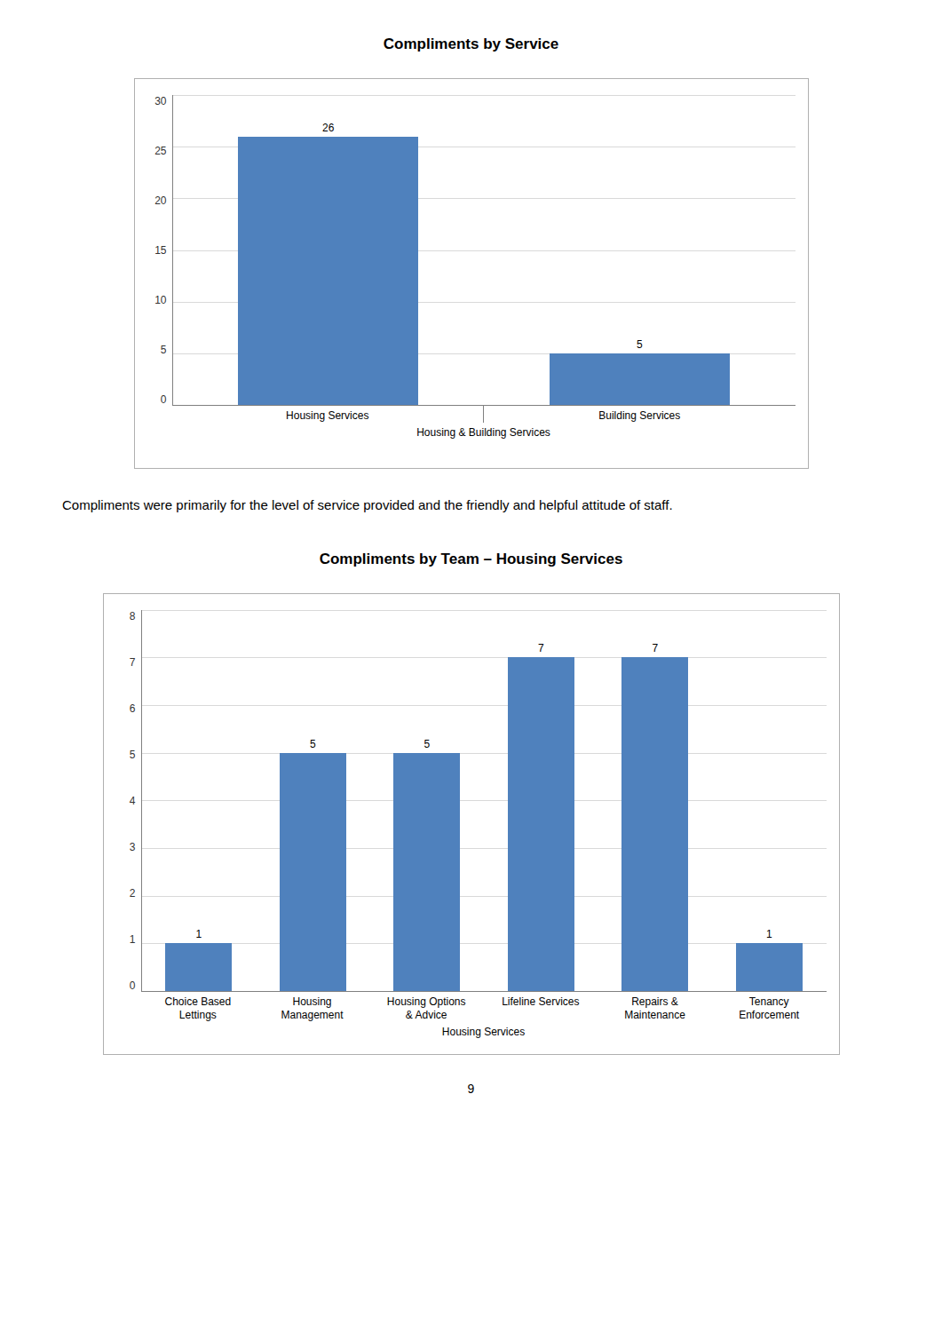Compliments by Service
30 25 20 15 10 5 0
26
5
Housing Services
Building Services
Housing & Building Services
Compliments were primarily for the level of service provided and the friendly and helpful attitude of staff.
Compliments by Team – Housing Services
8 7 6 5 4 3 2 1 0
1
5
5
7
7
1
Choice Based
Lettings
Housing
Management
Housing Options
& Advice
Lifeline Services
Repairs &
Maintenance
Tenancy
Enforcement
Housing Services
9